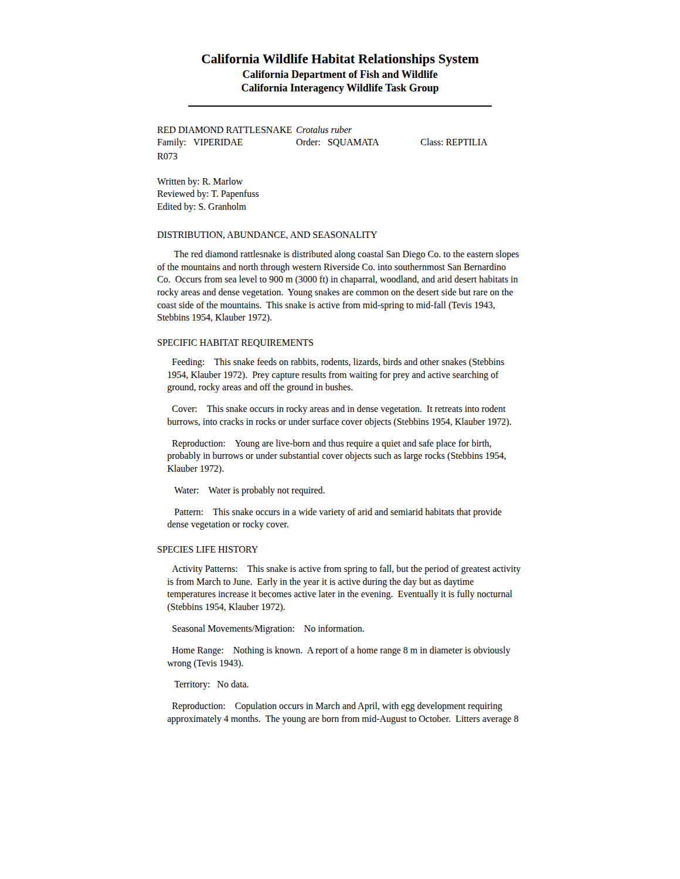California Wildlife Habitat Relationships System
California Department of Fish and Wildlife
California Interagency Wildlife Task Group
| RED DIAMOND RATTLESNAKE | Crotalus ruber | |
| Family: VIPERIDAE | Order: SQUAMATA | Class : REPTILIA |
R073
Written by: R. Marlow
Reviewed by: T. Papenfuss
Edited by: S. Granholm
DISTRIBUTION, ABUNDANCE, AND SEASONALITY
The red diamond rattlesnake is distributed along coastal San Diego Co. to the eastern slopes of the mountains and north through western Riverside Co. into southernmost San Bernardino Co. Occurs from sea level to 900 m (3000 ft) in chaparral, woodland, and arid desert habitats in rocky areas and dense vegetation. Young snakes are common on the desert side but rare on the coast side of the mountains. This snake is active from mid-spring to mid-fall (Tevis 1943, Stebbins 1954, Klauber 1972).
SPECIFIC HABITAT REQUIREMENTS
Feeding: This snake feeds on rabbits, rodents, lizards, birds and other snakes (Stebbins 1954, Klauber 1972). Prey capture results from waiting for prey and active searching of ground, rocky areas and off the ground in bushes.
Cover: This snake occurs in rocky areas and in dense vegetation. It retreats into rodent burrows, into cracks in rocks or under surface cover objects (Stebbins 1954, Klauber 1972).
Reproduction: Young are live-born and thus require a quiet and safe place for birth, probably in burrows or under substantial cover objects such as large rocks (Stebbins 1954, Klauber 1972).
Water: Water is probably not required.
Pattern: This snake occurs in a wide variety of arid and semiarid habitats that provide dense vegetation or rocky cover.
SPECIES LIFE HISTORY
Activity Patterns: This snake is active from spring to fall, but the period of greatest activity is from March to June. Early in the year it is active during the day but as daytime temperatures increase it becomes active later in the evening. Eventually it is fully nocturnal (Stebbins 1954, Klauber 1972).
Seasonal Movements/Migration: No information.
Home Range: Nothing is known. A report of a home range 8 m in diameter is obviously wrong (Tevis 1943).
Territory: No data.
Reproduction: Copulation occurs in March and April, with egg development requiring approximately 4 months. The young are born from mid-August to October. Litters average 8